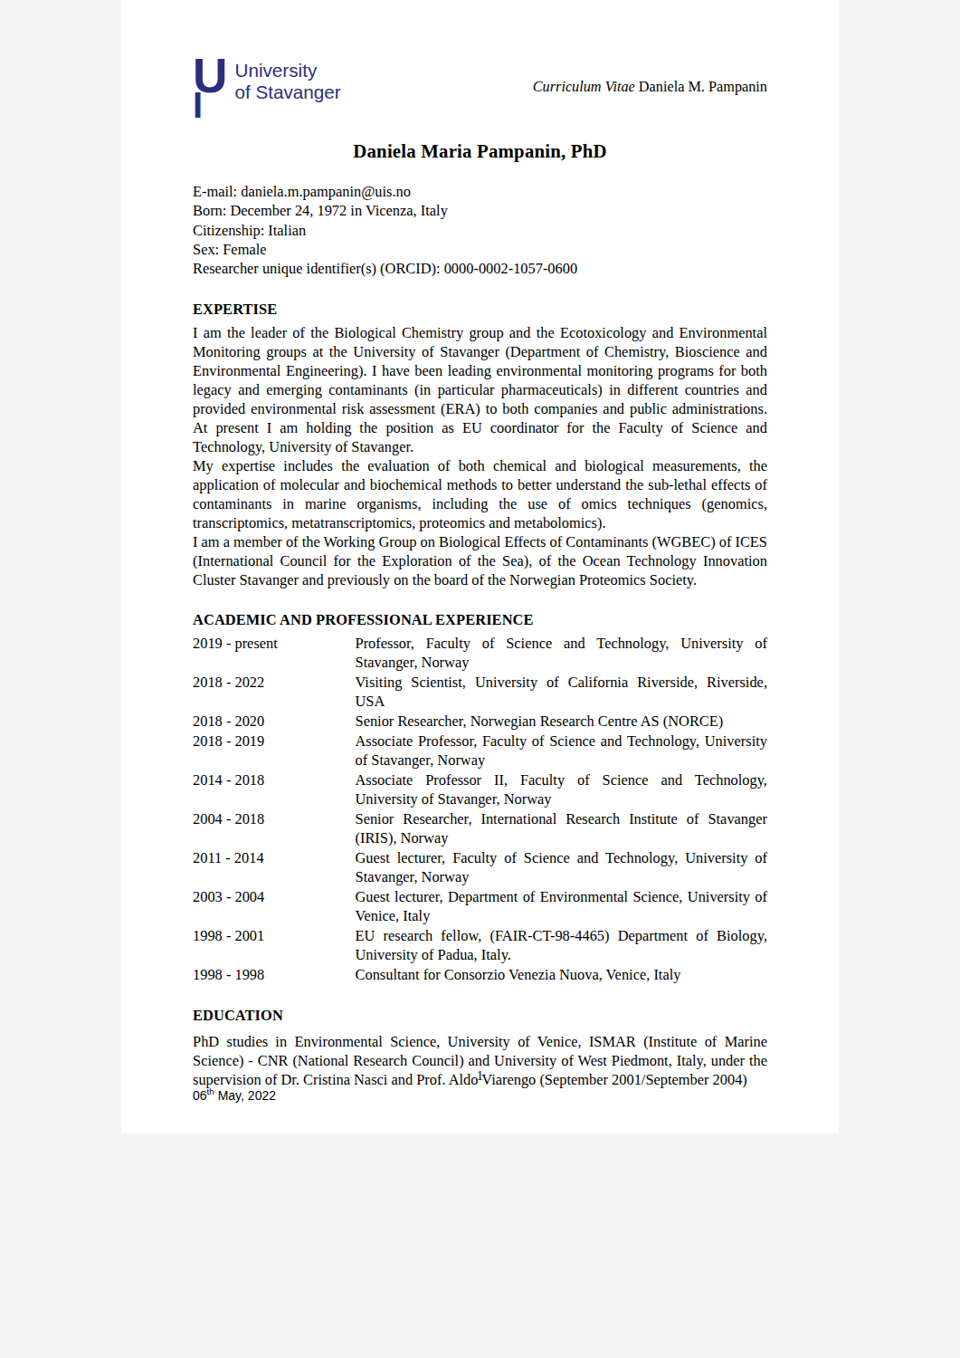U I
University of Stavanger
Curriculum Vitae Daniela M. Pampanin
Daniela Maria Pampanin, PhD
E-mail: daniela.m.pampanin@uis.no
Born: December 24, 1972 in Vicenza, Italy
Citizenship: Italian
Sex: Female
Researcher unique identifier(s) (ORCID): 0000-0002-1057-0600
EXPERTISE
I am the leader of the Biological Chemistry group and the Ecotoxicology and Environmental Monitoring groups at the University of Stavanger (Department of Chemistry, Bioscience and Environmental Engineering). I have been leading environmental monitoring programs for both legacy and emerging contaminants (in particular pharmaceuticals) in different countries and provided environmental risk assessment (ERA) to both companies and public administrations. At present I am holding the position as EU coordinator for the Faculty of Science and Technology, University of Stavanger.
My expertise includes the evaluation of both chemical and biological measurements, the application of molecular and biochemical methods to better understand the sub-lethal effects of contaminants in marine organisms, including the use of omics techniques (genomics, transcriptomics, metatranscriptomics, proteomics and metabolomics).
I am a member of the Working Group on Biological Effects of Contaminants (WGBEC) of ICES (International Council for the Exploration of the Sea), of the Ocean Technology Innovation Cluster Stavanger and previously on the board of the Norwegian Proteomics Society.
ACADEMIC AND PROFESSIONAL EXPERIENCE
| 2019 - present | Professor, Faculty of Science and Technology, University of Stavanger, Norway |
| 2018 - 2022 | Visiting Scientist, University of California Riverside, Riverside, USA |
| 2018 - 2020 | Senior Researcher, Norwegian Research Centre AS (NORCE) |
| 2018 - 2019 | Associate Professor, Faculty of Science and Technology, University of Stavanger, Norway |
| 2014 - 2018 | Associate Professor II, Faculty of Science and Technology, University of Stavanger, Norway |
| 2004 - 2018 | Senior Researcher, International Research Institute of Stavanger (IRIS), Norway |
| 2011 - 2014 | Guest lecturer, Faculty of Science and Technology, University of Stavanger, Norway |
| 2003 - 2004 | Guest lecturer, Department of Environmental Science, University of Venice, Italy |
| 1998 - 2001 | EU research fellow, (FAIR-CT-98-4465) Department of Biology, University of Padua, Italy. |
| 1998 - 1998 | Consultant for Consorzio Venezia Nuova, Venice, Italy |
EDUCATION
PhD studies in Environmental Science, University of Venice, ISMAR (Institute of Marine Science) - CNR (National Research Council) and University of West Piedmont, Italy, under the supervision of Dr. Cristina Nasci and Prof. Aldo Viarengo (September 2001/September 2004)
1
06th May, 2022